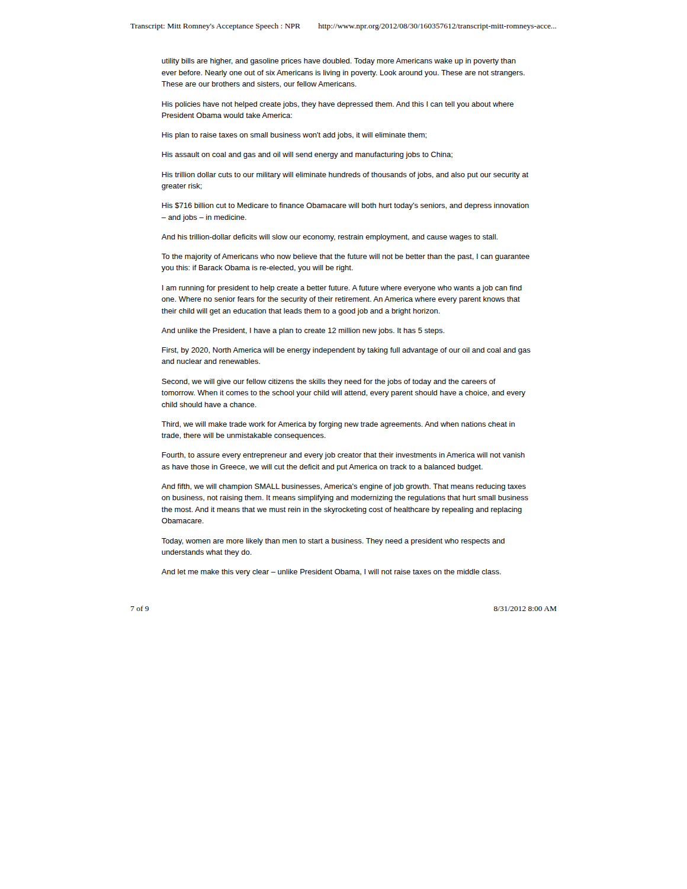Transcript: Mitt Romney's Acceptance Speech : NPR http://www.npr.org/2012/08/30/160357612/transcript-mitt-romneys-acce...
utility bills are higher, and gasoline prices have doubled. Today more Americans wake up in poverty than ever before. Nearly one out of six Americans is living in poverty. Look around you. These are not strangers. These are our brothers and sisters, our fellow Americans.
His policies have not helped create jobs, they have depressed them. And this I can tell you about where President Obama would take America:
His plan to raise taxes on small business won't add jobs, it will eliminate them;
His assault on coal and gas and oil will send energy and manufacturing jobs to China;
His trillion dollar cuts to our military will eliminate hundreds of thousands of jobs, and also put our security at greater risk;
His $716 billion cut to Medicare to finance Obamacare will both hurt today's seniors, and depress innovation – and jobs – in medicine.
And his trillion-dollar deficits will slow our economy, restrain employment, and cause wages to stall.
To the majority of Americans who now believe that the future will not be better than the past, I can guarantee you this: if Barack Obama is re-elected, you will be right.
I am running for president to help create a better future. A future where everyone who wants a job can find one. Where no senior fears for the security of their retirement. An America where every parent knows that their child will get an education that leads them to a good job and a bright horizon.
And unlike the President, I have a plan to create 12 million new jobs. It has 5 steps.
First, by 2020, North America will be energy independent by taking full advantage of our oil and coal and gas and nuclear and renewables.
Second, we will give our fellow citizens the skills they need for the jobs of today and the careers of tomorrow. When it comes to the school your child will attend, every parent should have a choice, and every child should have a chance.
Third, we will make trade work for America by forging new trade agreements. And when nations cheat in trade, there will be unmistakable consequences.
Fourth, to assure every entrepreneur and every job creator that their investments in America will not vanish as have those in Greece, we will cut the deficit and put America on track to a balanced budget.
And fifth, we will champion SMALL businesses, America's engine of job growth. That means reducing taxes on business, not raising them. It means simplifying and modernizing the regulations that hurt small business the most. And it means that we must rein in the skyrocketing cost of healthcare by repealing and replacing Obamacare.
Today, women are more likely than men to start a business. They need a president who respects and understands what they do.
And let me make this very clear – unlike President Obama, I will not raise taxes on the middle class.
7 of 9 8/31/2012 8:00 AM